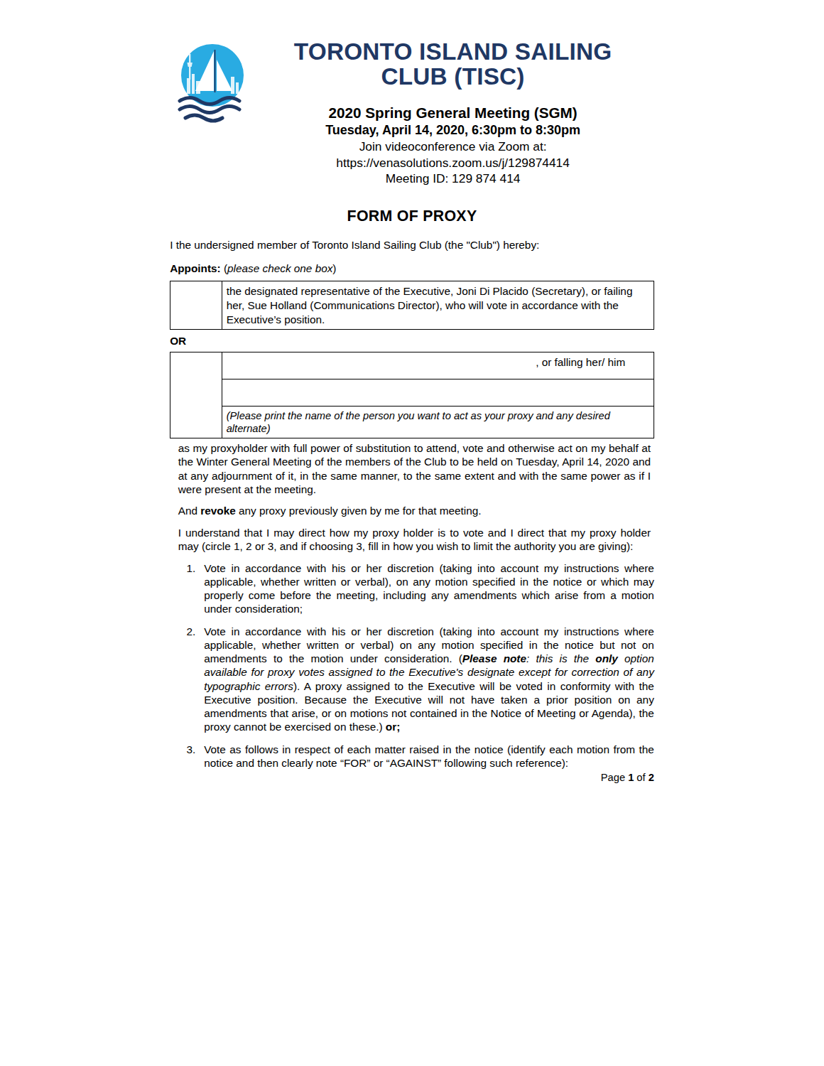TORONTO ISLAND SAILING CLUB (TISC)
2020 Spring General Meeting (SGM)
Tuesday, April 14, 2020, 6:30pm to 8:30pm
Join videoconference via Zoom at:
https://venasolutions.zoom.us/j/129874414
Meeting ID: 129 874 414
FORM OF PROXY
I the undersigned member of Toronto Island Sailing Club (the "Club") hereby:
Appoints: (please check one box)
| | the designated representative of the Executive, Joni Di Placido (Secretary), or failing her, Sue Holland (Communications Director), who will vote in accordance with the Executive’s position. |
OR
| | , or falling her/ him |
| ( Please print the name of the person you want to act as your proxy and any desired alternate ) |
as my proxyholder with full power of substitution to attend, vote and otherwise act on my behalf at the Winter General Meeting of the members of the Club to be held on Tuesday, April 14, 2020 and at any adjournment of it, in the same manner, to the same extent and with the same power as if I were present at the meeting.
And revoke any proxy previously given by me for that meeting.
I understand that I may direct how my proxy holder is to vote and I direct that my proxy holder may (circle 1, 2 or 3, and if choosing 3, fill in how you wish to limit the authority you are giving):
Vote in accordance with his or her discretion (taking into account my instructions where applicable, whether written or verbal), on any motion specified in the notice or which may properly come before the meeting, including any amendments which arise from a motion under consideration;
Vote in accordance with his or her discretion (taking into account my instructions where applicable, whether written or verbal) on any motion specified in the notice but not on amendments to the motion under consideration. (Please note: this is the only option available for proxy votes assigned to the Executive's designate except for correction of any typographic errors). A proxy assigned to the Executive will be voted in conformity with the Executive position. Because the Executive will not have taken a prior position on any amendments that arise, or on motions not contained in the Notice of Meeting or Agenda), the proxy cannot be exercised on these.) or;
Vote as follows in respect of each matter raised in the notice (identify each motion from the notice and then clearly note “FOR” or “AGAINST” following such reference):
Page 1 of 2